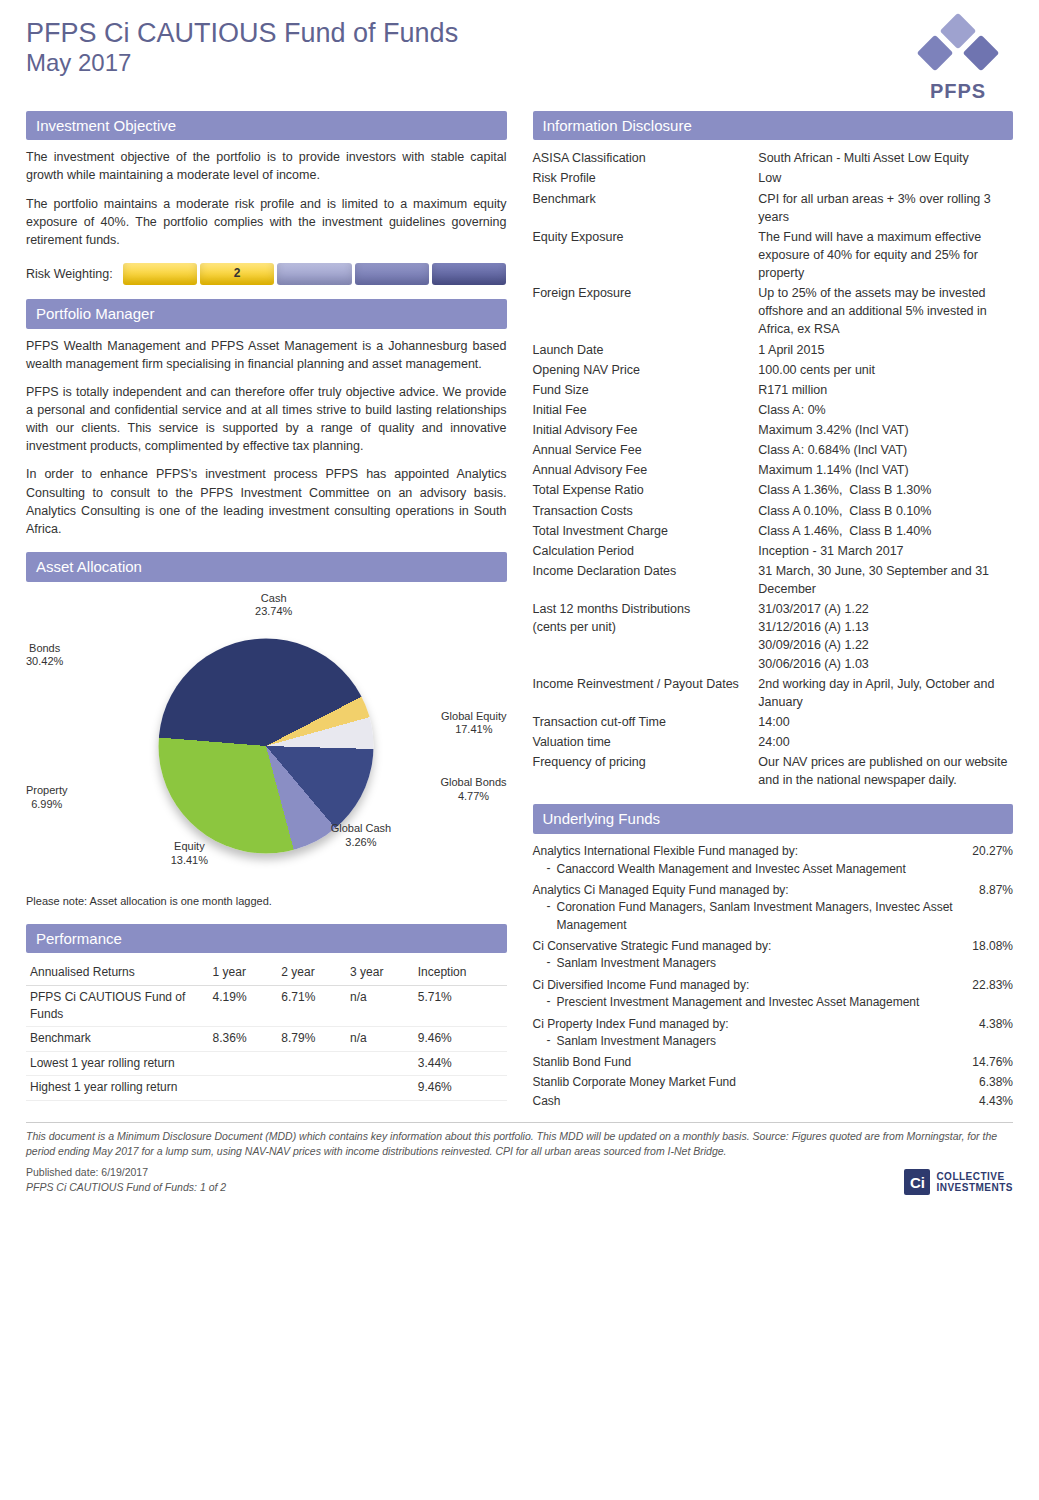PFPS Ci CAUTIOUS Fund of FundsMay 2017
PFPS
Investment Objective
The investment objective of the portfolio is to provide investors with stable capital growth while maintaining a moderate level of income.
The portfolio maintains a moderate risk profile and is limited to a maximum equity exposure of 40%. The portfolio complies with the investment guidelines governing retirement funds.
Risk Weighting:
Portfolio Manager
PFPS Wealth Management and PFPS Asset Management is a Johannesburg based wealth management firm specialising in financial planning and asset management.
PFPS is totally independent and can therefore offer truly objective advice. We provide a personal and confidential service and at all times strive to build lasting relationships with our clients. This service is supported by a range of quality and innovative investment products, complimented by effective tax planning.
In order to enhance PFPS’s investment process PFPS has appointed Analytics Consulting to consult to the PFPS Investment Committee on an advisory basis. Analytics Consulting is one of the leading investment consulting operations in South Africa.
Asset Allocation
Cash
23.74%
Bonds
30.42%
Property
6.99%
Equity
13.41%
Global Cash
3.26%
Global Bonds
4.77%
Global Equity
17.41%
Please note: Asset allocation is one month lagged.
Performance
| Annualised Returns | 1 year | 2 year | 3 year | Inception |
| --- | --- | --- | --- | --- |
| PFPS Ci CAUTIOUS Fund of Funds | 4.19% | 6.71% | n/a | 5.71% |
| Benchmark | 8.36% | 8.79% | n/a | 9.46% |
| Lowest 1 year rolling return | | | | 3.44% |
| Highest 1 year rolling return | | | | 9.46% |
Information Disclosure
| ASISA Classification | South African - Multi Asset Low Equity |
| Risk Profile | Low |
| Benchmark | CPI for all urban areas + 3% over rolling 3 years |
| Equity Exposure | The Fund will have a maximum effective exposure of 40% for equity and 25% for property |
| Foreign Exposure | Up to 25% of the assets may be invested offshore and an additional 5% invested in Africa, ex RSA |
| Launch Date | 1 April 2015 |
| Opening NAV Price | 100.00 cents per unit |
| Fund Size | R171 million |
| Initial Fee | Class A: 0% |
| Initial Advisory Fee | Maximum 3.42% (Incl VAT) |
| Annual Service Fee | Class A: 0.684% (Incl VAT) |
| Annual Advisory Fee | Maximum 1.14% (Incl VAT) |
| Total Expense Ratio | Class A 1.36%, Class B 1.30% |
| Transaction Costs | Class A 0.10%, Class B 0.10% |
| Total Investment Charge | Class A 1.46%, Class B 1.40% |
| Calculation Period | Inception - 31 March 2017 |
| Income Declaration Dates | 31 March, 30 June, 30 September and 31 December |
| Last 12 months Distributions (cents per unit) | 31/03/2017 (A) 1.22 31/12/2016 (A) 1.13 30/09/2016 (A) 1.22 30/06/2016 (A) 1.03 |
| Income Reinvestment / Payout Dates | 2nd working day in April, July, October and January |
| Transaction cut-off Time | 14:00 |
| Valuation time | 24:00 |
| Frequency of pricing | Our NAV prices are published on our website and in the national newspaper daily. |
Underlying Funds
| Analytics International Flexible Fund managed by: Canaccord Wealth Management and Investec Asset Management | 20.27% |
| Analytics Ci Managed Equity Fund managed by: Coronation Fund Managers, Sanlam Investment Managers, Investec Asset Management | 8.87% |
| Ci Conservative Strategic Fund managed by: Sanlam Investment Managers | 18.08% |
| Ci Diversified Income Fund managed by: Prescient Investment Management and Investec Asset Management | 22.83% |
| Ci Property Index Fund managed by: Sanlam Investment Managers | 4.38% |
| Stanlib Bond Fund | 14.76% |
| Stanlib Corporate Money Market Fund | 6.38% |
| Cash | 4.43% |
This document is a Minimum Disclosure Document (MDD) which contains key information about this portfolio. This MDD will be updated on a monthly basis. Source: Figures quoted are from Morningstar, for the period ending May 2017 for a lump sum, using NAV-NAV prices with income distributions reinvested. CPI for all urban areas sourced from I-Net Bridge.
Published date: 6/19/2017
PFPS Ci CAUTIOUS Fund of Funds: 1 of 2
Ci
COLLECTIVE
INVESTMENTS